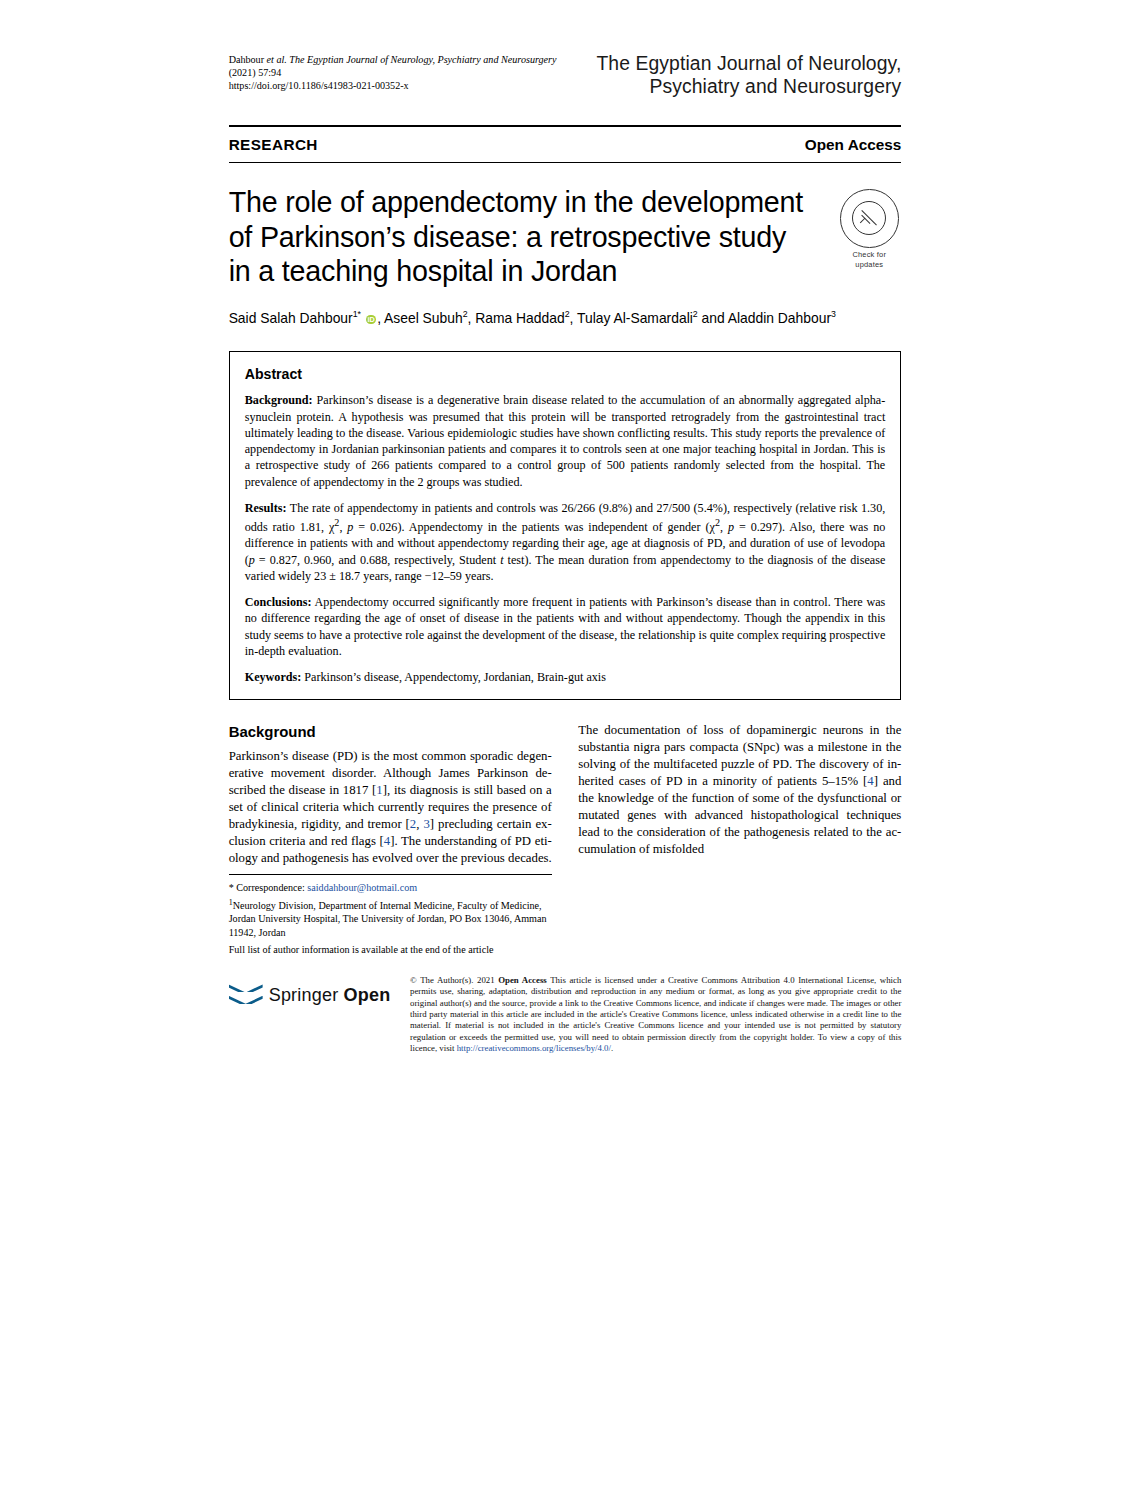Dahbour et al. The Egyptian Journal of Neurology, Psychiatry and Neurosurgery
(2021) 57:94
https://doi.org/10.1186/s41983-021-00352-x
The Egyptian Journal of Neurology,
Psychiatry and Neurosurgery
RESEARCH
Open Access
The role of appendectomy in the development of Parkinson’s disease: a retrospective study in a teaching hospital in Jordan
Check for
updates
Said Salah Dahbour1* iD, Aseel Subuh2, Rama Haddad2, Tulay Al-Samardali2 and Aladdin Dahbour3
Abstract
Background: Parkinson’s disease is a degenerative brain disease related to the accumulation of an abnormally aggregated alpha-synuclein protein. A hypothesis was presumed that this protein will be transported retrogradely from the gastrointestinal tract ultimately leading to the disease. Various epidemiologic studies have shown conflicting results. This study reports the prevalence of appendectomy in Jordanian parkinsonian patients and compares it to controls seen at one major teaching hospital in Jordan. This is a retrospective study of 266 patients compared to a control group of 500 patients randomly selected from the hospital. The prevalence of appendectomy in the 2 groups was studied.
Results: The rate of appendectomy in patients and controls was 26/266 (9.8%) and 27/500 (5.4%), respectively (relative risk 1.30, odds ratio 1.81, χ2, p = 0.026). Appendectomy in the patients was independent of gender (χ2, p = 0.297). Also, there was no difference in patients with and without appendectomy regarding their age, age at diagnosis of PD, and duration of use of levodopa (p = 0.827, 0.960, and 0.688, respectively, Student t test). The mean duration from appendectomy to the diagnosis of the disease varied widely 23 ± 18.7 years, range −12–59 years.
Conclusions: Appendectomy occurred significantly more frequent in patients with Parkinson’s disease than in control. There was no difference regarding the age of onset of disease in the patients with and without appendectomy. Though the appendix in this study seems to have a protective role against the development of the disease, the relationship is quite complex requiring prospective in-depth evaluation.
Keywords: Parkinson’s disease, Appendectomy, Jordanian, Brain-gut axis
Background
Parkinson’s disease (PD) is the most common sporadic degenerative movement disorder. Although James Parkinson described the disease in 1817 [1], its diagnosis is still based on a set of clinical criteria which currently requires the presence of bradykinesia, rigidity, and tremor [2, 3] precluding certain exclusion criteria and red flags [4]. The understanding of PD etiology and pathogenesis has evolved over the previous decades. The documentation of loss of dopaminergic neurons in the substantia nigra pars compacta (SNpc) was a milestone in the solving of the multifaceted puzzle of PD. The discovery of inherited cases of PD in a minority of patients 5–15% [4] and the knowledge of the function of some of the dysfunctional or mutated genes with advanced histopathological techniques lead to the consideration of the pathogenesis related to the accumulation of misfolded
* Correspondence: saiddahbour@hotmail.com
1Neurology Division, Department of Internal Medicine, Faculty of Medicine, Jordan University Hospital, The University of Jordan, PO Box 13046, Amman 11942, Jordan
Full list of author information is available at the end of the article
Springer Open
© The Author(s). 2021 Open Access This article is licensed under a Creative Commons Attribution 4.0 International License, which permits use, sharing, adaptation, distribution and reproduction in any medium or format, as long as you give appropriate credit to the original author(s) and the source, provide a link to the Creative Commons licence, and indicate if changes were made. The images or other third party material in this article are included in the article's Creative Commons licence, unless indicated otherwise in a credit line to the material. If material is not included in the article's Creative Commons licence and your intended use is not permitted by statutory regulation or exceeds the permitted use, you will need to obtain permission directly from the copyright holder. To view a copy of this licence, visit http://creativecommons.org/licenses/by/4.0/.